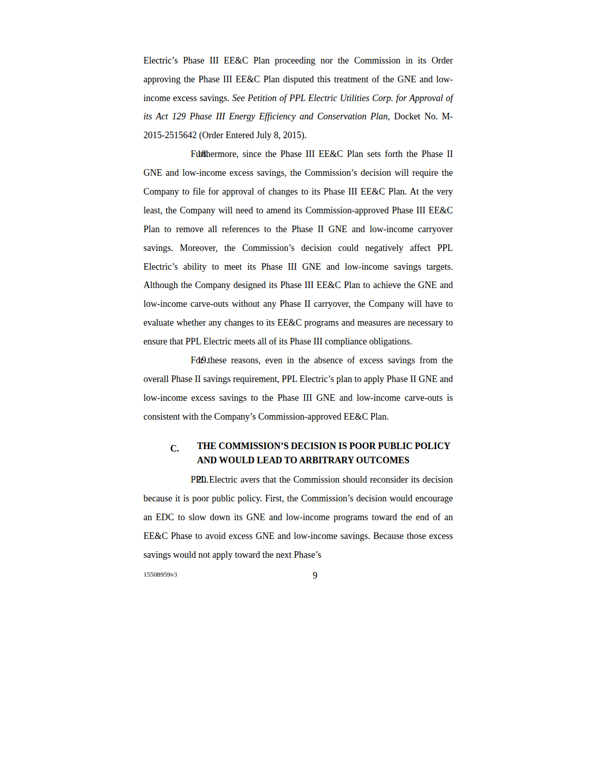Electric’s Phase III EE&C Plan proceeding nor the Commission in its Order approving the Phase III EE&C Plan disputed this treatment of the GNE and low-income excess savings. See Petition of PPL Electric Utilities Corp. for Approval of its Act 129 Phase III Energy Efficiency and Conservation Plan, Docket No. M-2015-2515642 (Order Entered July 8, 2015).
18. Furthermore, since the Phase III EE&C Plan sets forth the Phase II GNE and low-income excess savings, the Commission’s decision will require the Company to file for approval of changes to its Phase III EE&C Plan. At the very least, the Company will need to amend its Commission-approved Phase III EE&C Plan to remove all references to the Phase II GNE and low-income carryover savings. Moreover, the Commission’s decision could negatively affect PPL Electric’s ability to meet its Phase III GNE and low-income savings targets. Although the Company designed its Phase III EE&C Plan to achieve the GNE and low-income carve-outs without any Phase II carryover, the Company will have to evaluate whether any changes to its EE&C programs and measures are necessary to ensure that PPL Electric meets all of its Phase III compliance obligations.
19. For these reasons, even in the absence of excess savings from the overall Phase II savings requirement, PPL Electric’s plan to apply Phase II GNE and low-income excess savings to the Phase III GNE and low-income carve-outs is consistent with the Company’s Commission-approved EE&C Plan.
C. THE COMMISSION’S DECISION IS POOR PUBLIC POLICY AND WOULD LEAD TO ARBITRARY OUTCOMES
20. PPL Electric avers that the Commission should reconsider its decision because it is poor public policy. First, the Commission’s decision would encourage an EDC to slow down its GNE and low-income programs toward the end of an EE&C Phase to avoid excess GNE and low-income savings. Because those excess savings would not apply toward the next Phase’s
15508959v3
9